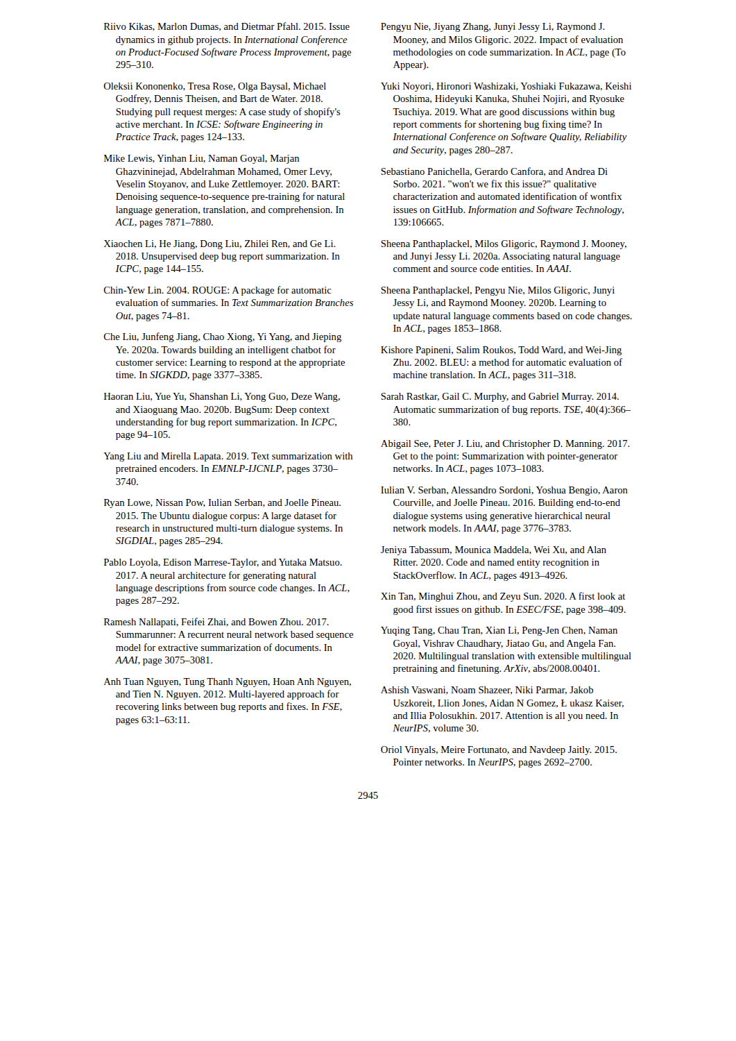Riivo Kikas, Marlon Dumas, and Dietmar Pfahl. 2015. Issue dynamics in github projects. In International Conference on Product-Focused Software Process Improvement, page 295–310.
Oleksii Kononenko, Tresa Rose, Olga Baysal, Michael Godfrey, Dennis Theisen, and Bart de Water. 2018. Studying pull request merges: A case study of shopify's active merchant. In ICSE: Software Engineering in Practice Track, pages 124–133.
Mike Lewis, Yinhan Liu, Naman Goyal, Marjan Ghazvininejad, Abdelrahman Mohamed, Omer Levy, Veselin Stoyanov, and Luke Zettlemoyer. 2020. BART: Denoising sequence-to-sequence pre-training for natural language generation, translation, and comprehension. In ACL, pages 7871–7880.
Xiaochen Li, He Jiang, Dong Liu, Zhilei Ren, and Ge Li. 2018. Unsupervised deep bug report summarization. In ICPC, page 144–155.
Chin-Yew Lin. 2004. ROUGE: A package for automatic evaluation of summaries. In Text Summarization Branches Out, pages 74–81.
Che Liu, Junfeng Jiang, Chao Xiong, Yi Yang, and Jieping Ye. 2020a. Towards building an intelligent chatbot for customer service: Learning to respond at the appropriate time. In SIGKDD, page 3377–3385.
Haoran Liu, Yue Yu, Shanshan Li, Yong Guo, Deze Wang, and Xiaoguang Mao. 2020b. BugSum: Deep context understanding for bug report summarization. In ICPC, page 94–105.
Yang Liu and Mirella Lapata. 2019. Text summarization with pretrained encoders. In EMNLP-IJCNLP, pages 3730–3740.
Ryan Lowe, Nissan Pow, Iulian Serban, and Joelle Pineau. 2015. The Ubuntu dialogue corpus: A large dataset for research in unstructured multi-turn dialogue systems. In SIGDIAL, pages 285–294.
Pablo Loyola, Edison Marrese-Taylor, and Yutaka Matsuo. 2017. A neural architecture for generating natural language descriptions from source code changes. In ACL, pages 287–292.
Ramesh Nallapati, Feifei Zhai, and Bowen Zhou. 2017. Summarunner: A recurrent neural network based sequence model for extractive summarization of documents. In AAAI, page 3075–3081.
Anh Tuan Nguyen, Tung Thanh Nguyen, Hoan Anh Nguyen, and Tien N. Nguyen. 2012. Multi-layered approach for recovering links between bug reports and fixes. In FSE, pages 63:1–63:11.
Pengyu Nie, Jiyang Zhang, Junyi Jessy Li, Raymond J. Mooney, and Milos Gligoric. 2022. Impact of evaluation methodologies on code summarization. In ACL, page (To Appear).
Yuki Noyori, Hironori Washizaki, Yoshiaki Fukazawa, Keishi Ooshima, Hideyuki Kanuka, Shuhei Nojiri, and Ryosuke Tsuchiya. 2019. What are good discussions within bug report comments for shortening bug fixing time? In International Conference on Software Quality, Reliability and Security, pages 280–287.
Sebastiano Panichella, Gerardo Canfora, and Andrea Di Sorbo. 2021. "won't we fix this issue?" qualitative characterization and automated identification of wontfix issues on GitHub. Information and Software Technology, 139:106665.
Sheena Panthaplackel, Milos Gligoric, Raymond J. Mooney, and Junyi Jessy Li. 2020a. Associating natural language comment and source code entities. In AAAI.
Sheena Panthaplackel, Pengyu Nie, Milos Gligoric, Junyi Jessy Li, and Raymond Mooney. 2020b. Learning to update natural language comments based on code changes. In ACL, pages 1853–1868.
Kishore Papineni, Salim Roukos, Todd Ward, and Wei-Jing Zhu. 2002. BLEU: a method for automatic evaluation of machine translation. In ACL, pages 311–318.
Sarah Rastkar, Gail C. Murphy, and Gabriel Murray. 2014. Automatic summarization of bug reports. TSE, 40(4):366–380.
Abigail See, Peter J. Liu, and Christopher D. Manning. 2017. Get to the point: Summarization with pointer-generator networks. In ACL, pages 1073–1083.
Iulian V. Serban, Alessandro Sordoni, Yoshua Bengio, Aaron Courville, and Joelle Pineau. 2016. Building end-to-end dialogue systems using generative hierarchical neural network models. In AAAI, page 3776–3783.
Jeniya Tabassum, Mounica Maddela, Wei Xu, and Alan Ritter. 2020. Code and named entity recognition in StackOverflow. In ACL, pages 4913–4926.
Xin Tan, Minghui Zhou, and Zeyu Sun. 2020. A first look at good first issues on github. In ESEC/FSE, page 398–409.
Yuqing Tang, Chau Tran, Xian Li, Peng-Jen Chen, Naman Goyal, Vishrav Chaudhary, Jiatao Gu, and Angela Fan. 2020. Multilingual translation with extensible multilingual pretraining and finetuning. ArXiv, abs/2008.00401.
Ashish Vaswani, Noam Shazeer, Niki Parmar, Jakob Uszkoreit, Llion Jones, Aidan N Gomez, Ł ukasz Kaiser, and Illia Polosukhin. 2017. Attention is all you need. In NeurIPS, volume 30.
Oriol Vinyals, Meire Fortunato, and Navdeep Jaitly. 2015. Pointer networks. In NeurIPS, pages 2692–2700.
2945